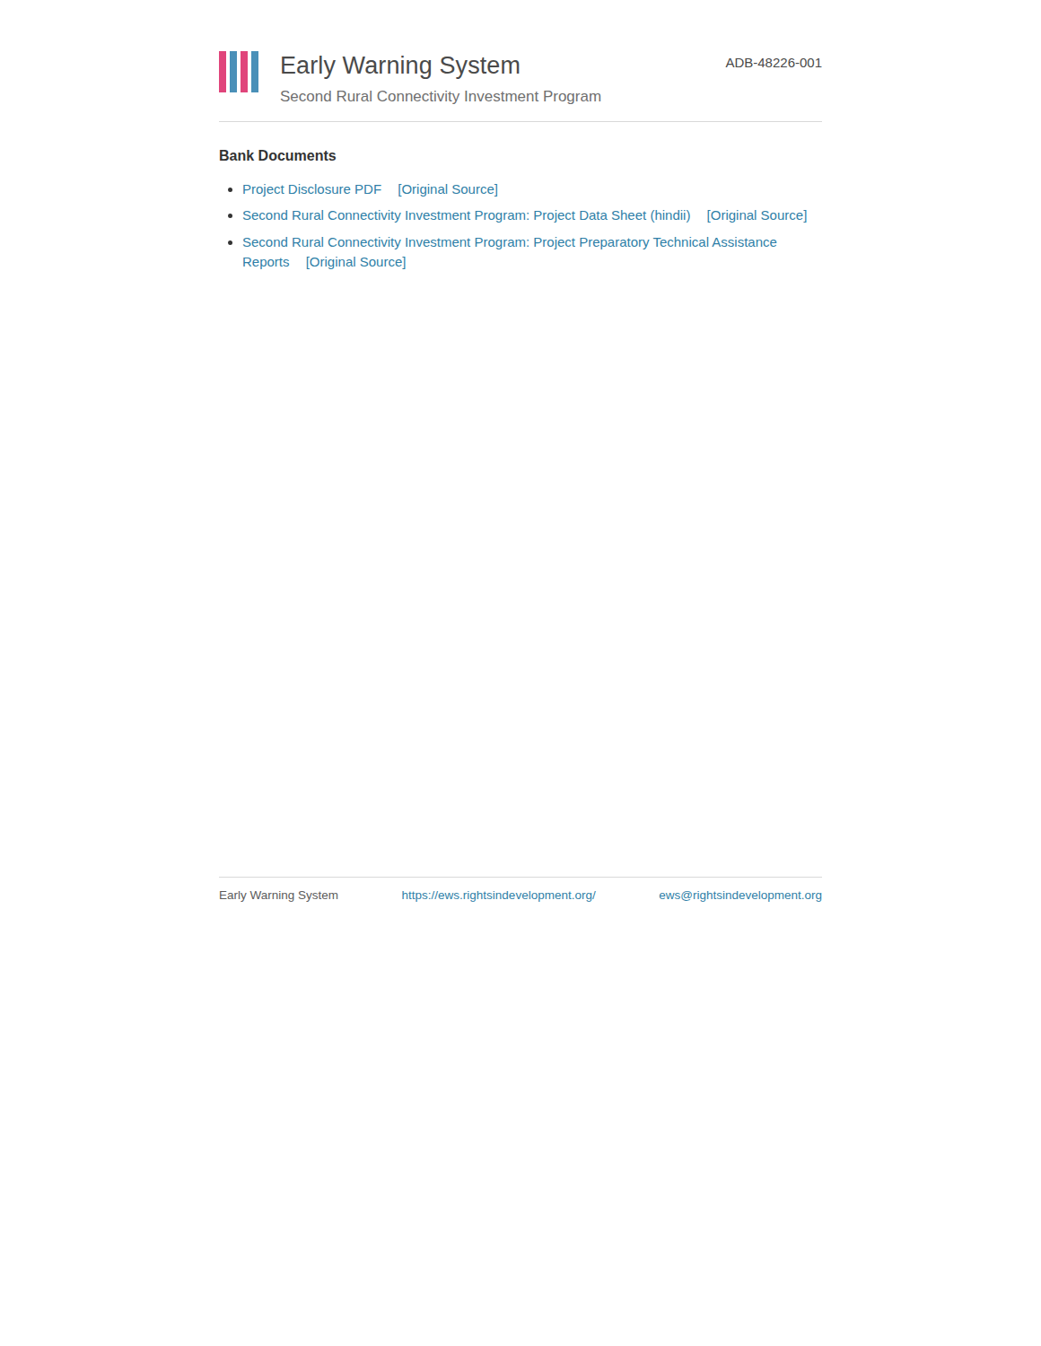Early Warning System
Second Rural Connectivity Investment Program
ADB-48226-001
Bank Documents
Project Disclosure PDF [Original Source]
Second Rural Connectivity Investment Program: Project Data Sheet (hindii) [Original Source]
Second Rural Connectivity Investment Program: Project Preparatory Technical Assistance Reports [Original Source]
Early Warning System
https://ews.rightsindevelopment.org/
ews@rightsindevelopment.org